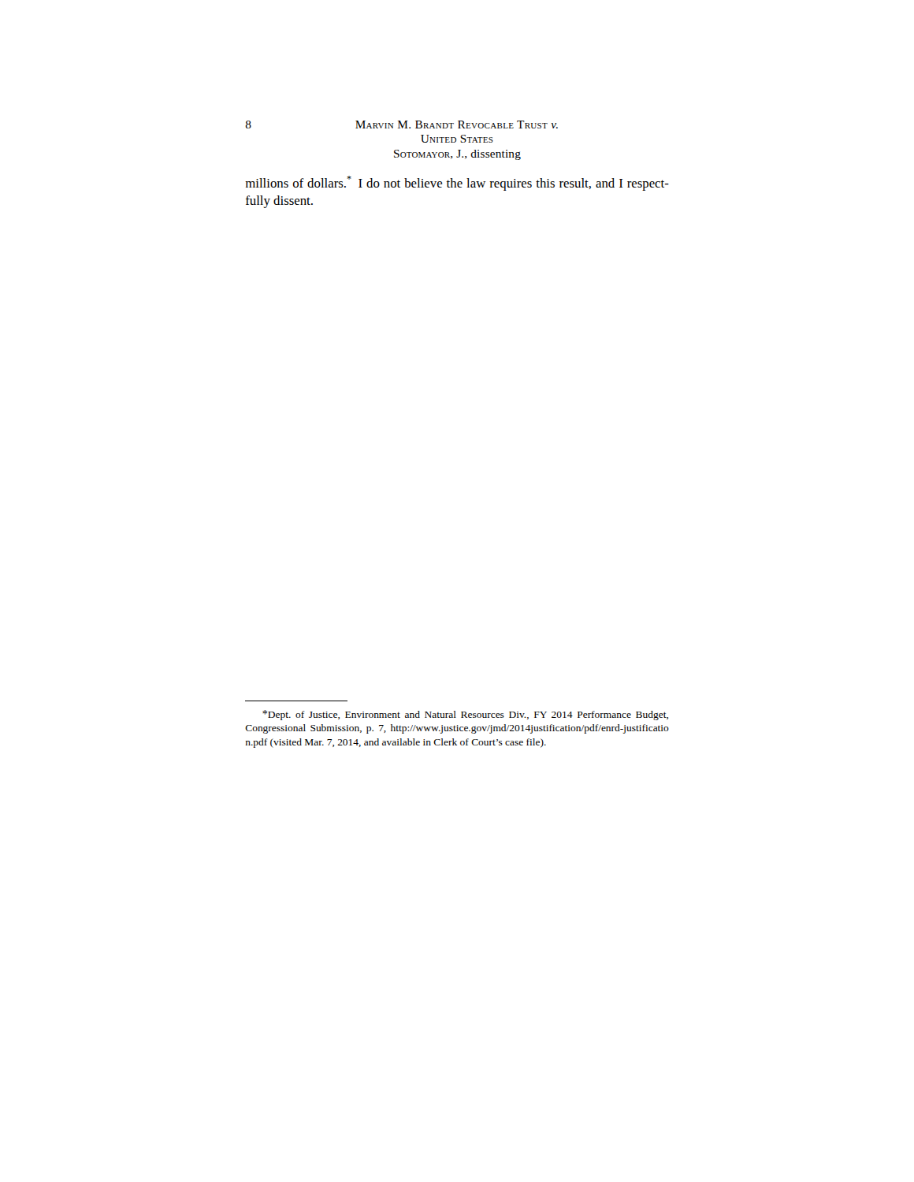8 Marvin M. Brandt Revocable Trust v.
United States
Sotomayor, J., dissenting
millions of dollars.* I do not believe the law requires this result, and I respectfully dissent.
*Dept. of Justice, Environment and Natural Resources Div., FY 2014 Performance Budget, Congressional Submission, p. 7, http://www.justice.gov/jmd/2014justification/pdf/enrd-justification.pdf (visited Mar. 7, 2014, and available in Clerk of Court’s case file).